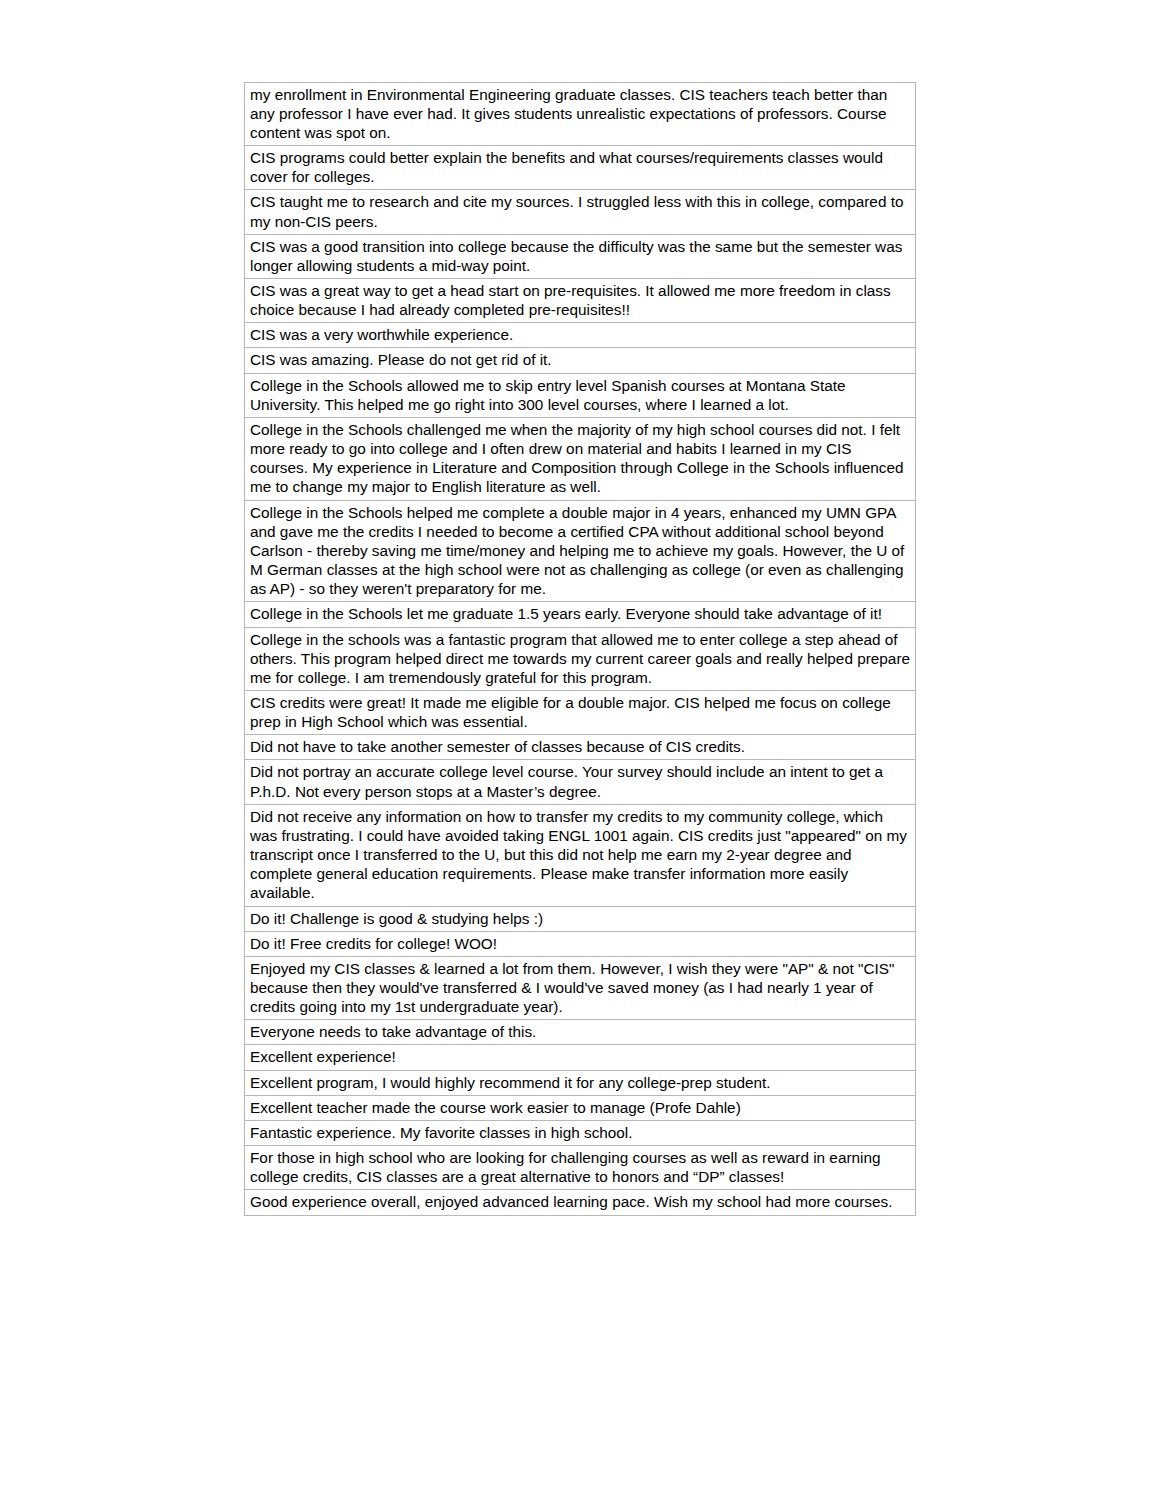| my enrollment in Environmental Engineering graduate classes. CIS teachers teach better than any professor I have ever had. It gives students unrealistic expectations of professors. Course content was spot on. |
| CIS programs could better explain the benefits and what courses/requirements classes would cover for colleges. |
| CIS taught me to research and cite my sources. I struggled less with this in college, compared to my non-CIS peers. |
| CIS was a good transition into college because the difficulty was the same but the semester was longer allowing students a mid-way point. |
| CIS was a great way to get a head start on pre-requisites. It allowed me more freedom in class choice because I had already completed pre-requisites!! |
| CIS was a very worthwhile experience. |
| CIS was amazing. Please do not get rid of it. |
| College in the Schools allowed me to skip entry level Spanish courses at Montana State University. This helped me go right into 300 level courses, where I learned a lot. |
| College in the Schools challenged me when the majority of my high school courses did not. I felt more ready to go into college and I often drew on material and habits I learned in my CIS courses. My experience in Literature and Composition through College in the Schools influenced me to change my major to English literature as well. |
| College in the Schools helped me complete a double major in 4 years, enhanced my UMN GPA and gave me the credits I needed to become a certified CPA without additional school beyond Carlson - thereby saving me time/money and helping me to achieve my goals. However, the U of M German classes at the high school were not as challenging as college (or even as challenging as AP) - so they weren't preparatory for me. |
| College in the Schools let me graduate 1.5 years early. Everyone should take advantage of it! |
| College in the schools was a fantastic program that allowed me to enter college a step ahead of others. This program helped direct me towards my current career goals and really helped prepare me for college. I am tremendously grateful for this program. |
| CIS credits were great! It made me eligible for a double major. CIS helped me focus on college prep in High School which was essential. |
| Did not have to take another semester of classes because of CIS credits. |
| Did not portray an accurate college level course. Your survey should include an intent to get a P.h.D. Not every person stops at a Master’s degree. |
| Did not receive any information on how to transfer my credits to my community college, which was frustrating. I could have avoided taking ENGL 1001 again. CIS credits just "appeared" on my transcript once I transferred to the U, but this did not help me earn my 2-year degree and complete general education requirements. Please make transfer information more easily available. |
| Do it! Challenge is good & studying helps :) |
| Do it! Free credits for college! WOO! |
| Enjoyed my CIS classes & learned a lot from them. However, I wish they were "AP" & not "CIS" because then they would've transferred & I would've saved money (as I had nearly 1 year of credits going into my 1st undergraduate year). |
| Everyone needs to take advantage of this. |
| Excellent experience! |
| Excellent program, I would highly recommend it for any college-prep student. |
| Excellent teacher made the course work easier to manage (Profe Dahle) |
| Fantastic experience. My favorite classes in high school. |
| For those in high school who are looking for challenging courses as well as reward in earning college credits, CIS classes are a great alternative to honors and “DP” classes! |
| Good experience overall, enjoyed advanced learning pace. Wish my school had more courses. |